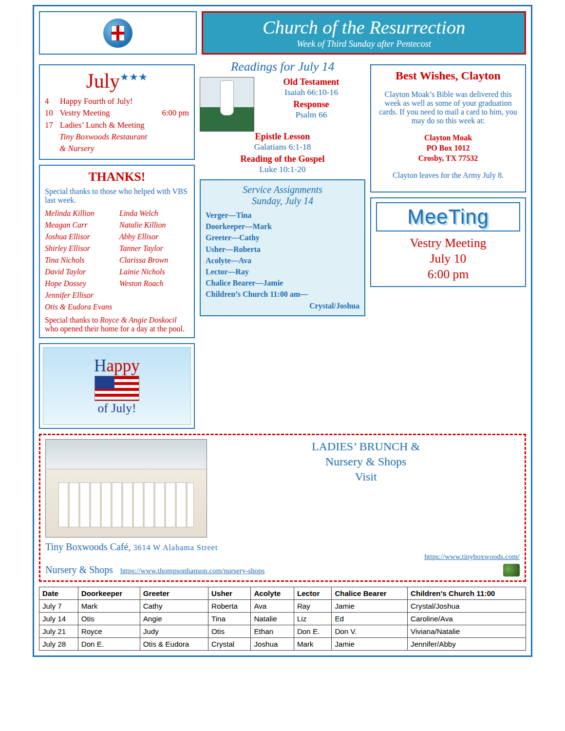Church of the Resurrection
Week of Third Sunday after Pentecost
July★★★
4 Happy Fourth of July!
10 Vestry Meeting 6:00 pm
17 Ladies’ Lunch & Meeting
Tiny Boxwoods Restaurant
& Nursery
THANKS!
Special thanks to those who helped with VBS last week.
Melinda Killion
Meagan Carr
Joshua Ellisor
Shirley Ellisor
Tina Nichols
David Taylor
Hope Dossey
Jennifer Ellisor
Otis & Eudora Evans
Linda Welch
Natalie Killion
Abby Ellisor
Tanner Taylor
Clarissa Brown
Lainie Nichols
Weston Roach
Special thanks to Royce & Angie Doskocil who opened their home for a day at the pool.
Happy
of July!
Readings for July 14
Old Testament
Isaiah 66:10-16
Response
Psalm 66
Epistle Lesson
Galatians 6:1-18
Reading of the Gospel
Luke 10:1-20
Service Assignments
Sunday, July 14
Verger—Tina
Doorkeeper—Mark
Greeter—Cathy
Usher—Roberta
Acolyte—Ava
Lector—Ray
Chalice Bearer—Jamie
Children’s Church 11:00 am— Crystal/Joshua
Best Wishes, Clayton
Clayton Moak’s Bible was delivered this week as well as some of your graduation cards. If you need to mail a card to him, you may do so this week at:
Clayton Moak
PO Box 1012
Crosby, TX 77532
Clayton leaves for the Army July 8.
MeeTing
Vestry Meeting
July 10
6:00 pm
LADIES’ BRUNCH &
Nursery & Shops
Visit
Tiny Boxwoods Café, 3614 W Alabama Street
https://www.tinyboxwoods.com/
Nursery & Shops https://www.thompsonhanson.com/nursery-shops
| Date | Doorkeeper | Greeter | Usher | Acolyte | Lector | Chalice Bearer | Children's Church 11:00 |
| --- | --- | --- | --- | --- | --- | --- | --- |
| July 7 | Mark | Cathy | Roberta | Ava | Ray | Jamie | Crystal/Joshua |
| July 14 | Otis | Angie | Tina | Natalie | Liz | Ed | Caroline/Ava |
| July 21 | Royce | Judy | Otis | Ethan | Don E. | Don V. | Viviana/Natalie |
| July 28 | Don E. | Otis & Eudora | Crystal | Joshua | Mark | Jamie | Jennifer/Abby |